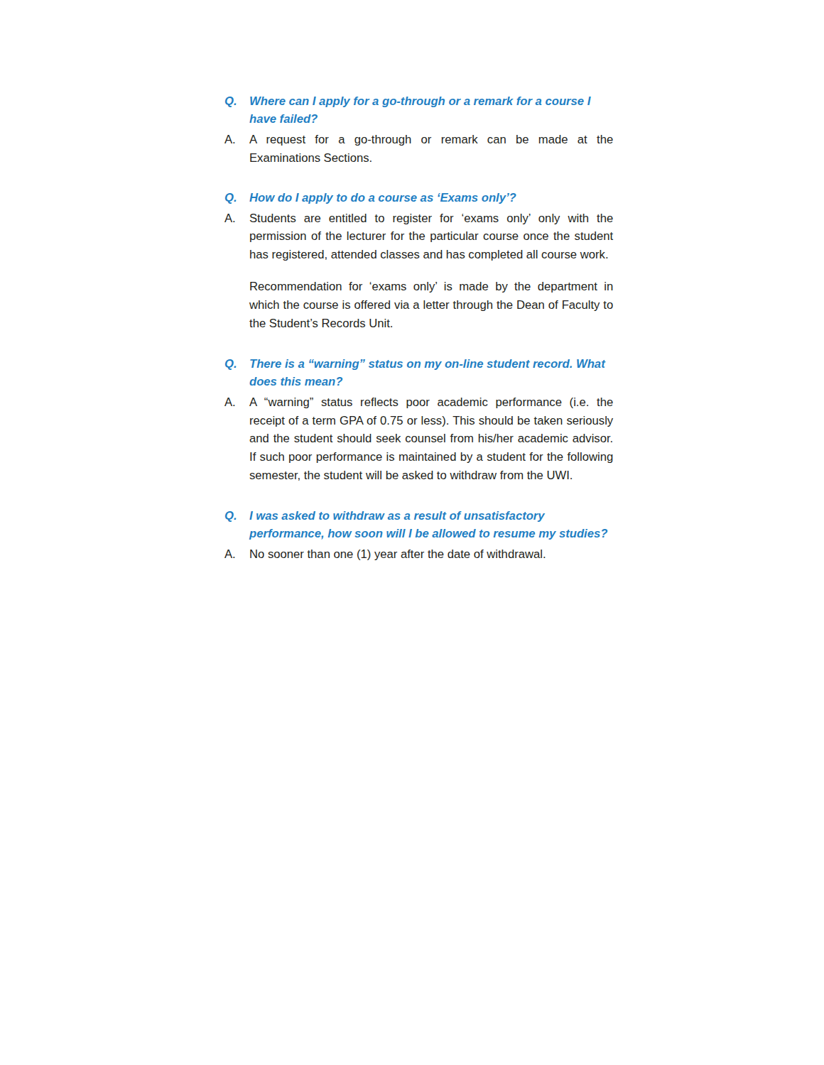Q.
Where can I apply for a go-through or a remark for a course I have failed?
A.
A request for a go-through or remark can be made at the Examinations Sections.
Q.
How do I apply to do a course as ‘Exams only’?
A.
Students are entitled to register for ‘exams only’ only with the permission of the lecturer for the particular course once the student has registered, attended classes and has completed all course work.
Recommendation for ‘exams only’ is made by the department in which the course is offered via a letter through the Dean of Faculty to the Student’s Records Unit.
Q.
There is a “warning” status on my on-line student record. What does this mean?
A.
A “warning” status reflects poor academic performance (i.e. the receipt of a term GPA of 0.75 or less). This should be taken seriously and the student should seek counsel from his/her academic advisor. If such poor performance is maintained by a student for the following semester, the student will be asked to withdraw from the UWI.
Q.
I was asked to withdraw as a result of unsatisfactory performance, how soon will I be allowed to resume my studies?
A.
No sooner than one (1) year after the date of withdrawal.